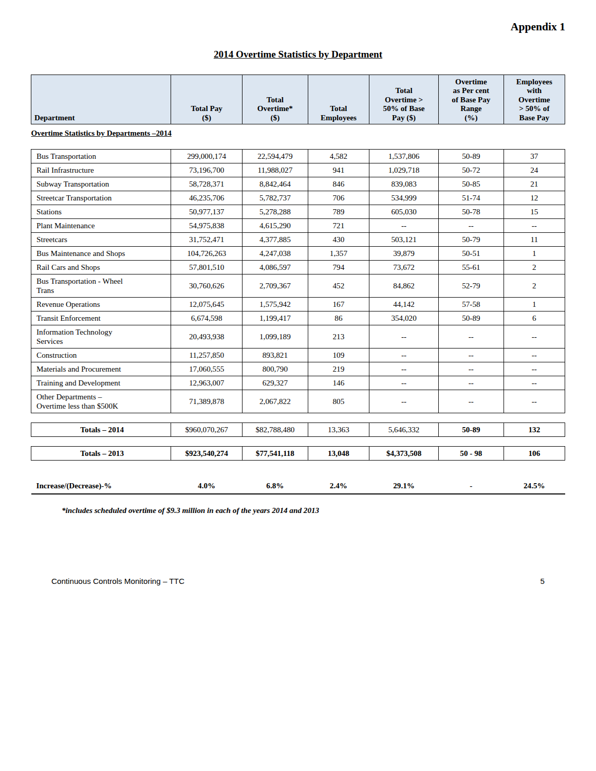Appendix 1
2014 Overtime Statistics by Department
| Department | Total Pay ($) | Total Overtime* ($) | Total Employees | Total Overtime > 50% of Base Pay ($) | Overtime as Per cent of Base Pay Range (%) | Employees with Overtime > 50% of Base Pay |
| --- | --- | --- | --- | --- | --- | --- |
| Overtime Statistics by Departments –2014 |
| Bus Transportation | 299,000,174 | 22,594,479 | 4,582 | 1,537,806 | 50-89 | 37 |
| Rail Infrastructure | 73,196,700 | 11,988,027 | 941 | 1,029,718 | 50-72 | 24 |
| Subway Transportation | 58,728,371 | 8,842,464 | 846 | 839,083 | 50-85 | 21 |
| Streetcar Transportation | 46,235,706 | 5,782,737 | 706 | 534,999 | 51-74 | 12 |
| Stations | 50,977,137 | 5,278,288 | 789 | 605,030 | 50-78 | 15 |
| Plant Maintenance | 54,975,838 | 4,615,290 | 721 | -- | -- | -- |
| Streetcars | 31,752,471 | 4,377,885 | 430 | 503,121 | 50-79 | 11 |
| Bus Maintenance and Shops | 104,726,263 | 4,247,038 | 1,357 | 39,879 | 50-51 | 1 |
| Rail Cars and Shops | 57,801,510 | 4,086,597 | 794 | 73,672 | 55-61 | 2 |
| Bus Transportation - Wheel Trans | 30,760,626 | 2,709,367 | 452 | 84,862 | 52-79 | 2 |
| Revenue Operations | 12,075,645 | 1,575,942 | 167 | 44,142 | 57-58 | 1 |
| Transit Enforcement | 6,674,598 | 1,199,417 | 86 | 354,020 | 50-89 | 6 |
| Information Technology Services | 20,493,938 | 1,099,189 | 213 | -- | -- | -- |
| Construction | 11,257,850 | 893,821 | 109 | -- | -- | -- |
| Materials and Procurement | 17,060,555 | 800,790 | 219 | -- | -- | -- |
| Training and Development | 12,963,007 | 629,327 | 146 | -- | -- | -- |
| Other Departments – Overtime less than $500K | 71,389,878 | 2,067,822 | 805 | -- | -- | -- |
| Totals – 2014 | $960,070,267 | $82,788,480 | 13,363 | 5,646,332 | 50-89 | 132 |
| Totals – 2013 | $923,540,274 | $77,541,118 | 13,048 | $4,373,508 | 50 - 98 | 106 |
| Increase/(Decrease)-% | 4.0% | 6.8% | 2.4% | 29.1% | - | 24.5% |
*includes scheduled overtime of $9.3 million in each of the years 2014 and 2013
Continuous Controls Monitoring – TTC 5